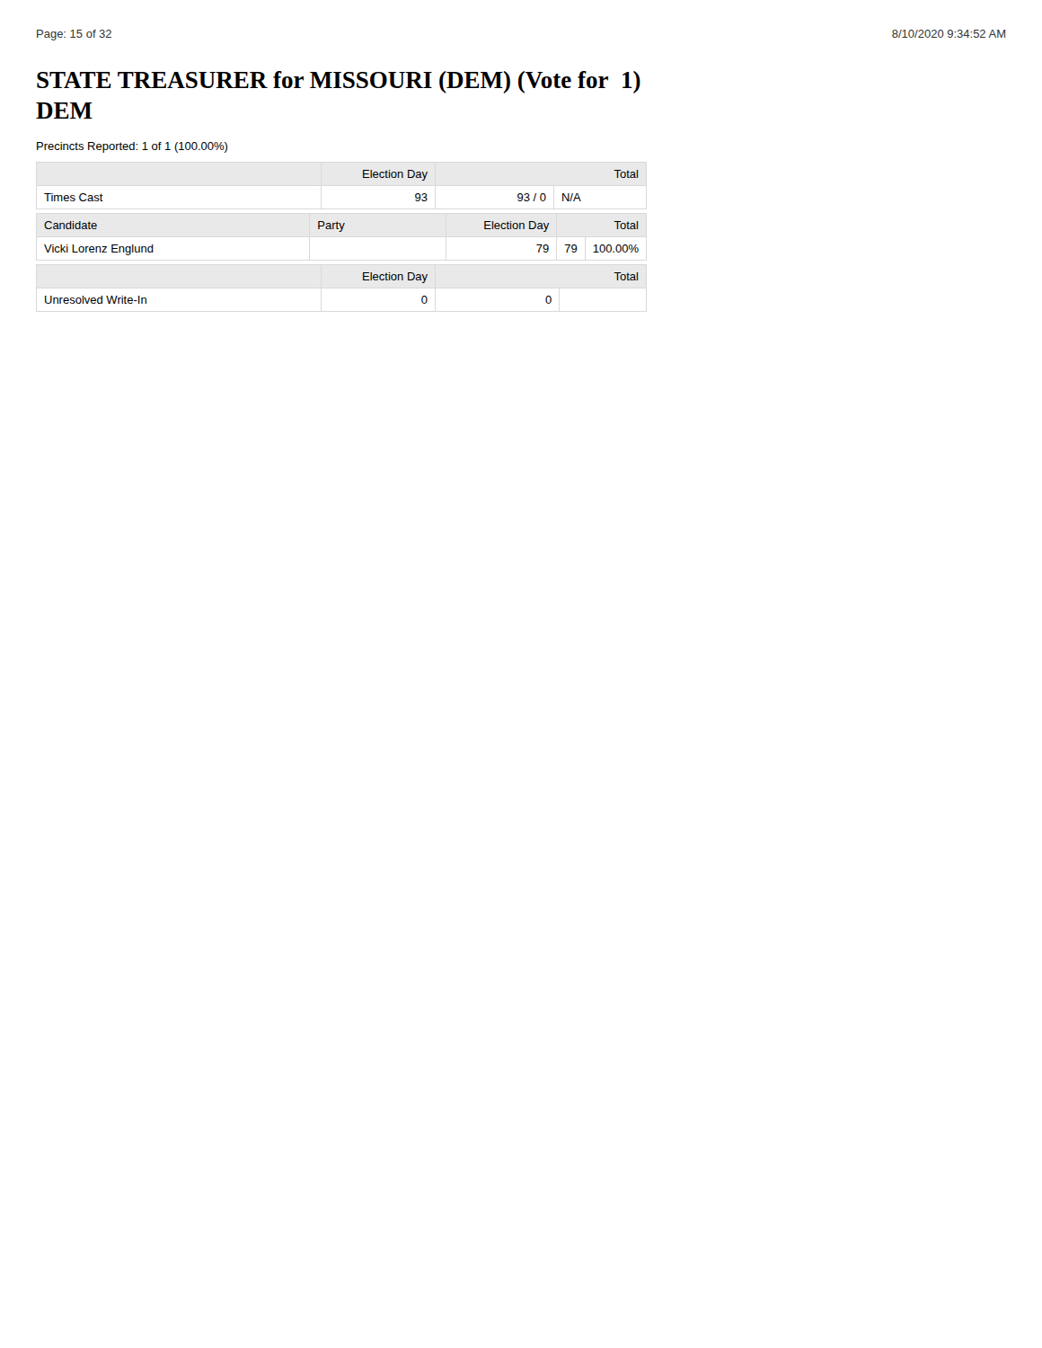Page: 15 of 32 8/10/2020 9:34:52 AM
STATE TREASURER for MISSOURI (DEM) (Vote for 1)
DEM
Precincts Reported: 1 of 1 (100.00%)
| | Election Day | Total |
| --- | --- | --- |
| Times Cast | 93 | 93 / 0 | N/A |
| Candidate | Party | Election Day | Total |
| --- | --- | --- | --- |
| Vicki Lorenz Englund | | 79 | 79 | 100.00% |
| | Election Day | Total |
| --- | --- | --- |
| Unresolved Write-In | 0 | 0 | |